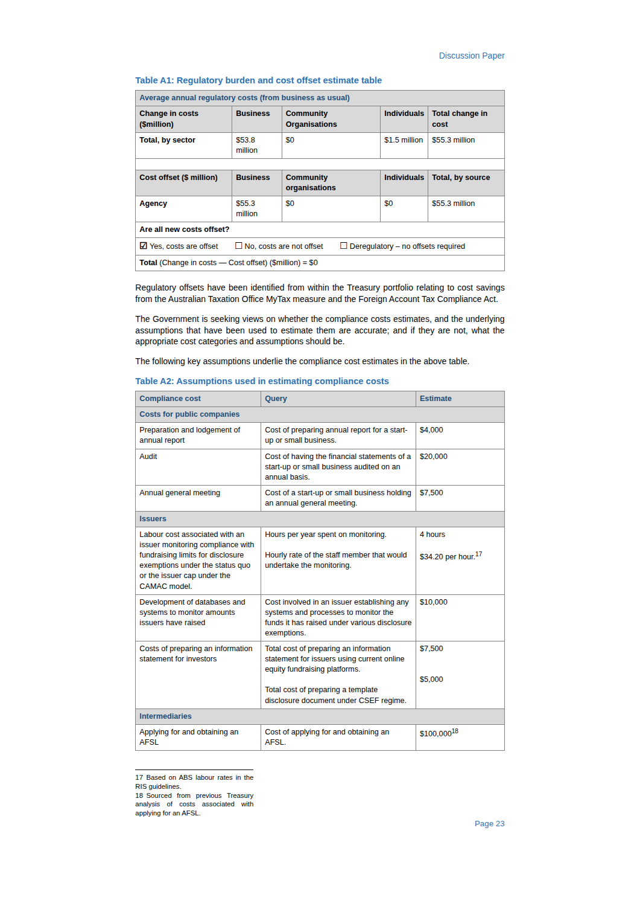Discussion Paper
Table A1: Regulatory burden and cost offset estimate table
| Average annual regulatory costs (from business as usual) |
| Change in costs ($million) | Business | Community Organisations | Individuals | Total change in cost |
| Total, by sector | $53.8 million | $0 | $1.5 million | $55.3 million |
| Cost offset ($ million) | Business | Community organisations | Individuals | Total, by source |
| Agency | $55.3 million | $0 | $0 | $55.3 million |
| Are all new costs offset? |
| ☑ Yes, costs are offset ☐ No, costs are not offset ☐ Deregulatory – no offsets required |
| Total (Change in costs — Cost offset) ($million) = $0 |
Regulatory offsets have been identified from within the Treasury portfolio relating to cost savings from the Australian Taxation Office MyTax measure and the Foreign Account Tax Compliance Act.
The Government is seeking views on whether the compliance costs estimates, and the underlying assumptions that have been used to estimate them are accurate; and if they are not, what the appropriate cost categories and assumptions should be.
The following key assumptions underlie the compliance cost estimates in the above table.
Table A2: Assumptions used in estimating compliance costs
| Compliance cost | Query | Estimate |
| Costs for public companies |
| Preparation and lodgement of annual report | Cost of preparing annual report for a start-up or small business. | $4,000 |
| Audit | Cost of having the financial statements of a start-up or small business audited on an annual basis. | $20,000 |
| Annual general meeting | Cost of a start-up or small business holding an annual general meeting. | $7,500 |
| Issuers |
| Labour cost associated with an issuer monitoring compliance with fundraising limits for disclosure exemptions under the status quo or the issuer cap under the CAMAC model. | Hours per year spent on monitoring. Hourly rate of the staff member that would undertake the monitoring. | 4 hours $34.20 per hour. 17 |
| Development of databases and systems to monitor amounts issuers have raised | Cost involved in an issuer establishing any systems and processes to monitor the funds it has raised under various disclosure exemptions. | $10,000 |
| Costs of preparing an information statement for investors | Total cost of preparing an information statement for issuers using current online equity fundraising platforms. Total cost of preparing a template disclosure document under CSEF regime. | $7,500 $5,000 |
| Intermediaries |
| Applying for and obtaining an AFSL | Cost of applying for and obtaining an AFSL. | $100,000 18 |
17 Based on ABS labour rates in the RIS guidelines.
18 Sourced from previous Treasury analysis of costs associated with applying for an AFSL.
Page 23